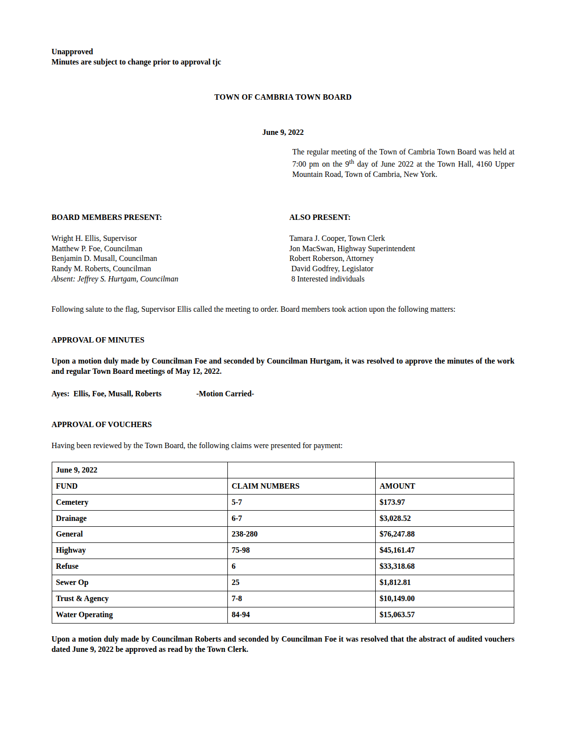Unapproved
Minutes are subject to change prior to approval tjc
TOWN OF CAMBRIA TOWN BOARD
June 9, 2022
The regular meeting of the Town of Cambria Town Board was held at 7:00 pm on the 9th day of June 2022 at the Town Hall, 4160 Upper Mountain Road, Town of Cambria, New York.
BOARD MEMBERS PRESENT:
Wright H. Ellis, Supervisor
Matthew P. Foe, Councilman
Benjamin D. Musall, Councilman
Randy M. Roberts, Councilman
Absent: Jeffrey S. Hurtgam, Councilman
ALSO PRESENT:
Tamara J. Cooper, Town Clerk
Jon MacSwan, Highway Superintendent
Robert Roberson, Attorney
David Godfrey, Legislator
8 Interested individuals
Following salute to the flag, Supervisor Ellis called the meeting to order. Board members took action upon the following matters:
APPROVAL OF MINUTES
Upon a motion duly made by Councilman Foe and seconded by Councilman Hurtgam, it was resolved to approve the minutes of the work and regular Town Board meetings of May 12, 2022.
Ayes: Ellis, Foe, Musall, Roberts -Motion Carried-
APPROVAL OF VOUCHERS
Having been reviewed by the Town Board, the following claims were presented for payment:
| June 9, 2022 | | |
| FUND | CLAIM NUMBERS | AMOUNT |
| Cemetery | 5-7 | $173.97 |
| Drainage | 6-7 | $3,028.52 |
| General | 238-280 | $76,247.88 |
| Highway | 75-98 | $45,161.47 |
| Refuse | 6 | $33,318.68 |
| Sewer Op | 25 | $1,812.81 |
| Trust & Agency | 7-8 | $10,149.00 |
| Water Operating | 84-94 | $15,063.57 |
Upon a motion duly made by Councilman Roberts and seconded by Councilman Foe it was resolved that the abstract of audited vouchers dated June 9, 2022 be approved as read by the Town Clerk.